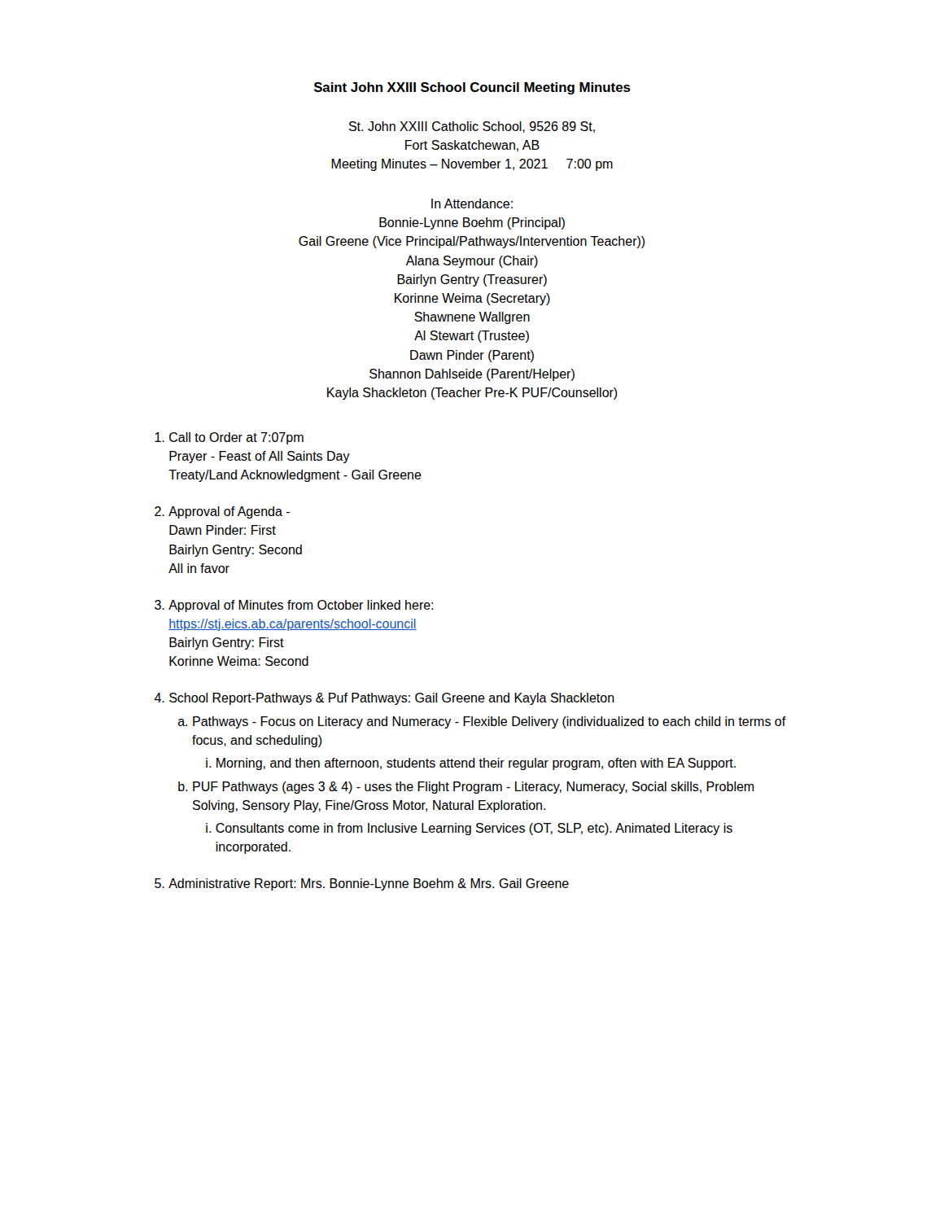Saint John XXIII School Council Meeting Minutes
St. John XXIII Catholic School, 9526 89 St, Fort Saskatchewan, AB Meeting Minutes – November 1, 2021 7:00 pm
In Attendance: Bonnie-Lynne Boehm (Principal) Gail Greene (Vice Principal/Pathways/Intervention Teacher)) Alana Seymour (Chair) Bairlyn Gentry (Treasurer) Korinne Weima (Secretary) Shawnene Wallgren Al Stewart (Trustee) Dawn Pinder (Parent) Shannon Dahlseide (Parent/Helper) Kayla Shackleton (Teacher Pre-K PUF/Counsellor)
Call to Order at 7:07pm
Prayer - Feast of All Saints Day
Treaty/Land Acknowledgment - Gail Greene
Approval of Agenda -
Dawn Pinder: First
Bairlyn Gentry: Second
All in favor
Approval of Minutes from October linked here:
https://stj.eics.ab.ca/parents/school-council
Bairlyn Gentry: First
Korinne Weima: Second
School Report-Pathways & Puf Pathways: Gail Greene and Kayla Shackleton
Pathways - Focus on Literacy and Numeracy - Flexible Delivery (individualized to each child in terms of focus, and scheduling)
Morning, and then afternoon, students attend their regular program, often with EA Support.
PUF Pathways (ages 3 & 4) - uses the Flight Program - Literacy, Numeracy, Social skills, Problem Solving, Sensory Play, Fine/Gross Motor, Natural Exploration.
Consultants come in from Inclusive Learning Services (OT, SLP, etc). Animated Literacy is incorporated.
Administrative Report: Mrs. Bonnie-Lynne Boehm & Mrs. Gail Greene